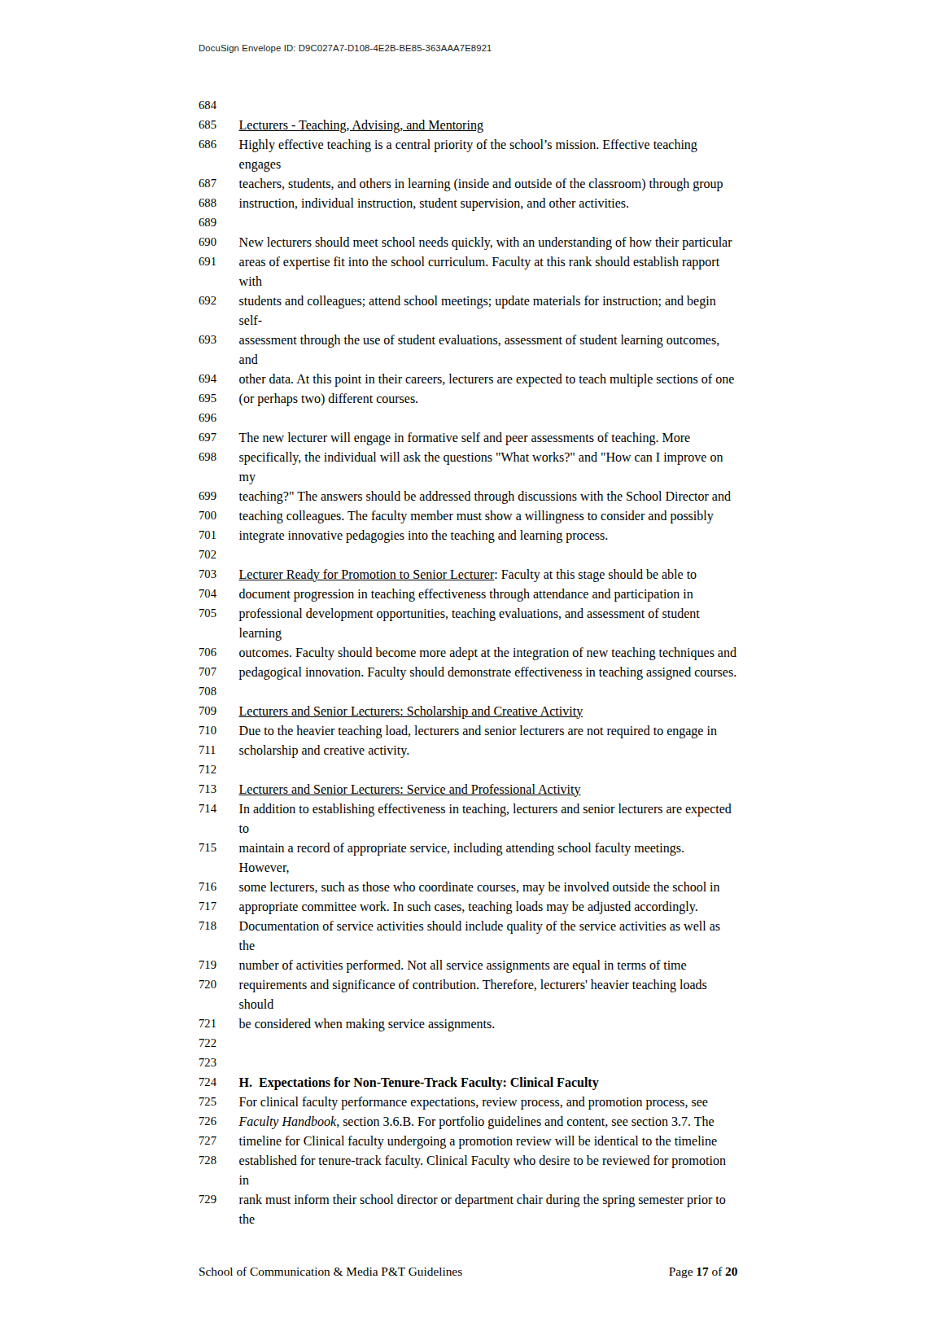DocuSign Envelope ID: D9C027A7-D108-4E2B-BE85-363AAA7E8921
Lecturers - Teaching, Advising, and Mentoring
Highly effective teaching is a central priority of the school’s mission. Effective teaching engages
teachers, students, and others in learning (inside and outside of the classroom) through group
instruction, individual instruction, student supervision, and other activities.
New lecturers should meet school needs quickly, with an understanding of how their particular
areas of expertise fit into the school curriculum. Faculty at this rank should establish rapport with
students and colleagues; attend school meetings; update materials for instruction; and begin self-
assessment through the use of student evaluations, assessment of student learning outcomes, and
other data. At this point in their careers, lecturers are expected to teach multiple sections of one
(or perhaps two) different courses.
The new lecturer will engage in formative self and peer assessments of teaching. More
specifically, the individual will ask the questions "What works?" and "How can I improve on my
teaching?" The answers should be addressed through discussions with the School Director and
teaching colleagues. The faculty member must show a willingness to consider and possibly
integrate innovative pedagogies into the teaching and learning process.
Lecturer Ready for Promotion to Senior Lecturer: Faculty at this stage should be able to
document progression in teaching effectiveness through attendance and participation in
professional development opportunities, teaching evaluations, and assessment of student learning
outcomes. Faculty should become more adept at the integration of new teaching techniques and
pedagogical innovation. Faculty should demonstrate effectiveness in teaching assigned courses.
Lecturers and Senior Lecturers: Scholarship and Creative Activity
Due to the heavier teaching load, lecturers and senior lecturers are not required to engage in
scholarship and creative activity.
Lecturers and Senior Lecturers: Service and Professional Activity
In addition to establishing effectiveness in teaching, lecturers and senior lecturers are expected to
maintain a record of appropriate service, including attending school faculty meetings. However,
some lecturers, such as those who coordinate courses, may be involved outside the school in
appropriate committee work. In such cases, teaching loads may be adjusted accordingly.
Documentation of service activities should include quality of the service activities as well as the
number of activities performed. Not all service assignments are equal in terms of time
requirements and significance of contribution. Therefore, lecturers' heavier teaching loads should
be considered when making service assignments.
H. Expectations for Non-Tenure-Track Faculty: Clinical Faculty
For clinical faculty performance expectations, review process, and promotion process, see
Faculty Handbook, section 3.6.B. For portfolio guidelines and content, see section 3.7. The
timeline for Clinical faculty undergoing a promotion review will be identical to the timeline
established for tenure-track faculty. Clinical Faculty who desire to be reviewed for promotion in
rank must inform their school director or department chair during the spring semester prior to the
School of Communication & Media P&T Guidelines Page 17 of 20